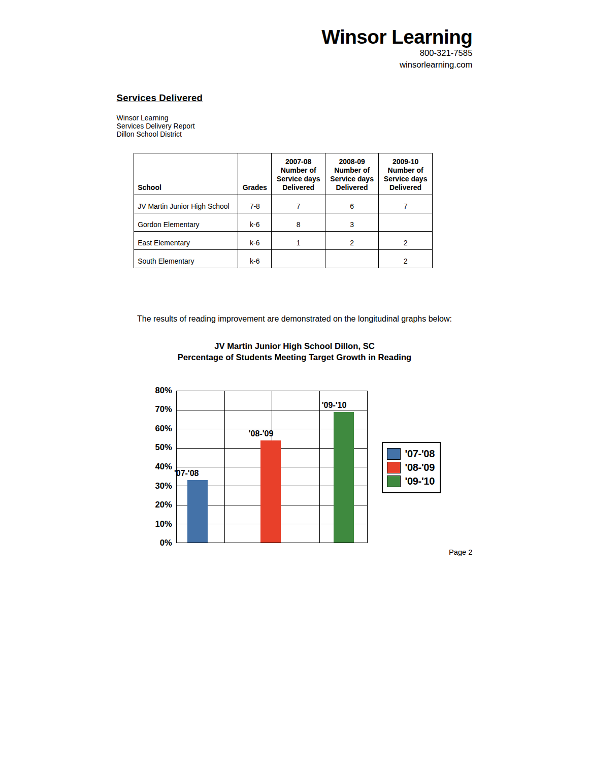Winsor Learning
800-321-7585
winsorlearning.com
Services Delivered
Winsor Learning
Services Delivery Report
Dillon School District
| School | Grades | 2007-08 Number of Service days Delivered | 2008-09 Number of Service days Delivered | 2009-10 Number of Service days Delivered |
| --- | --- | --- | --- | --- |
| JV Martin Junior High School | 7-8 | 7 | 6 | 7 |
| Gordon Elementary | k-6 | 8 | 3 | |
| East Elementary | k-6 | 1 | 2 | 2 |
| South Elementary | k-6 | | | 2 |
The results of reading improvement are demonstrated on the longitudinal graphs below:
JV Martin Junior High School Dillon, SC
Percentage of Students Meeting Target Growth in Reading
80%
70%
60%
50%
40%
30%
20%
10%
0%
'07-'08
'08-'09
'09-'10
'07-'08
'08-'09
'09-'10
Page 2